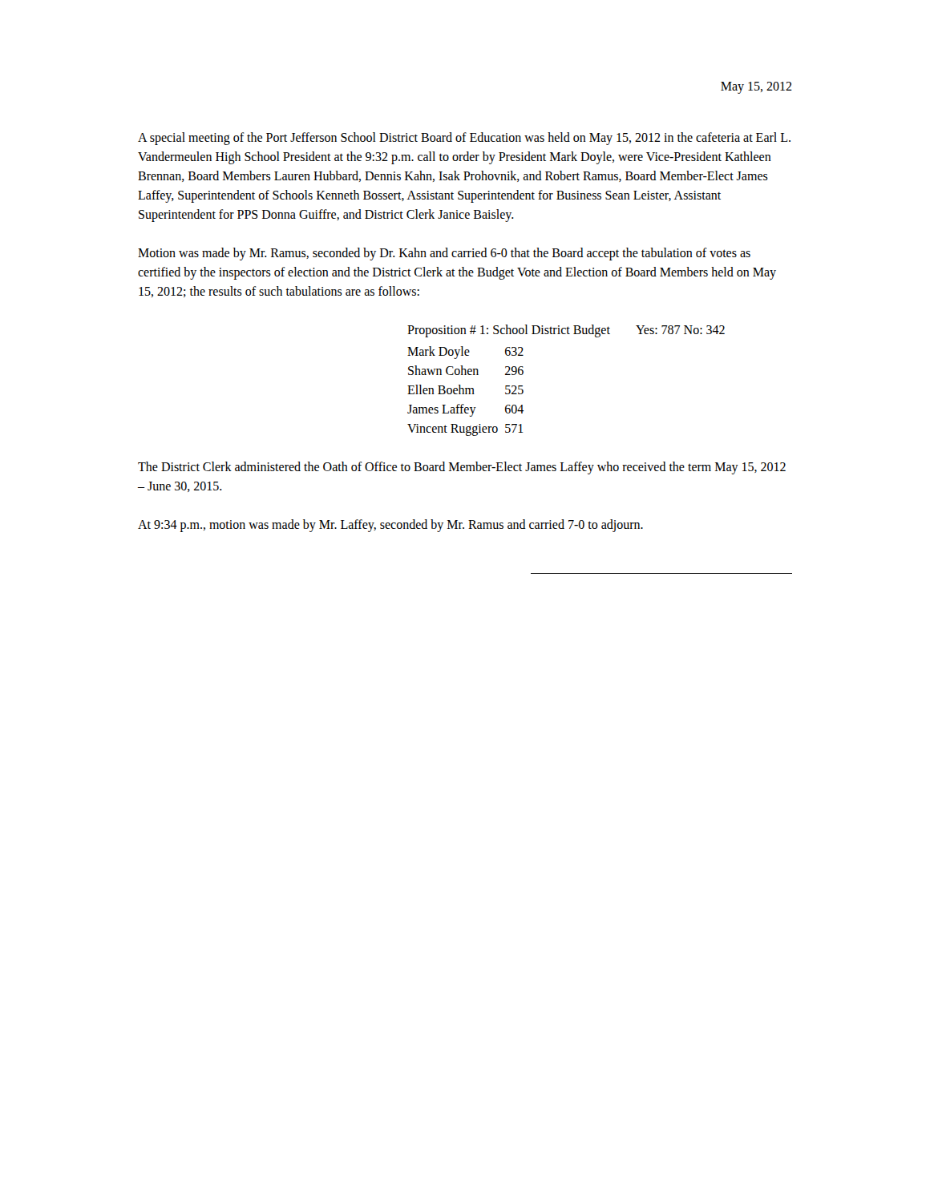May 15, 2012
A special meeting of the Port Jefferson School District Board of Education was held on May 15, 2012 in the cafeteria at Earl L. Vandermeulen High School President at the 9:32 p.m. call to order by President Mark Doyle, were Vice-President Kathleen Brennan, Board Members Lauren Hubbard, Dennis Kahn, Isak Prohovnik, and Robert Ramus, Board Member-Elect James Laffey, Superintendent of Schools Kenneth Bossert, Assistant Superintendent for Business Sean Leister, Assistant Superintendent for PPS Donna Guiffre, and District Clerk Janice Baisley.
Motion was made by Mr. Ramus, seconded by Dr. Kahn and carried 6-0 that the Board accept the tabulation of votes as certified by the inspectors of election and the District Clerk at the Budget Vote and Election of Board Members held on May 15, 2012; the results of such tabulations are as follows:
Proposition # 1: School District BudgetYes: 787 No: 342
| Mark Doyle | 632 |
| Shawn Cohen | 296 |
| Ellen Boehm | 525 |
| James Laffey | 604 |
| Vincent Ruggiero | 571 |
The District Clerk administered the Oath of Office to Board Member-Elect James Laffey who received the term May 15, 2012 – June 30, 2015.
At 9:34 p.m., motion was made by Mr. Laffey, seconded by Mr. Ramus and carried 7-0 to adjourn.